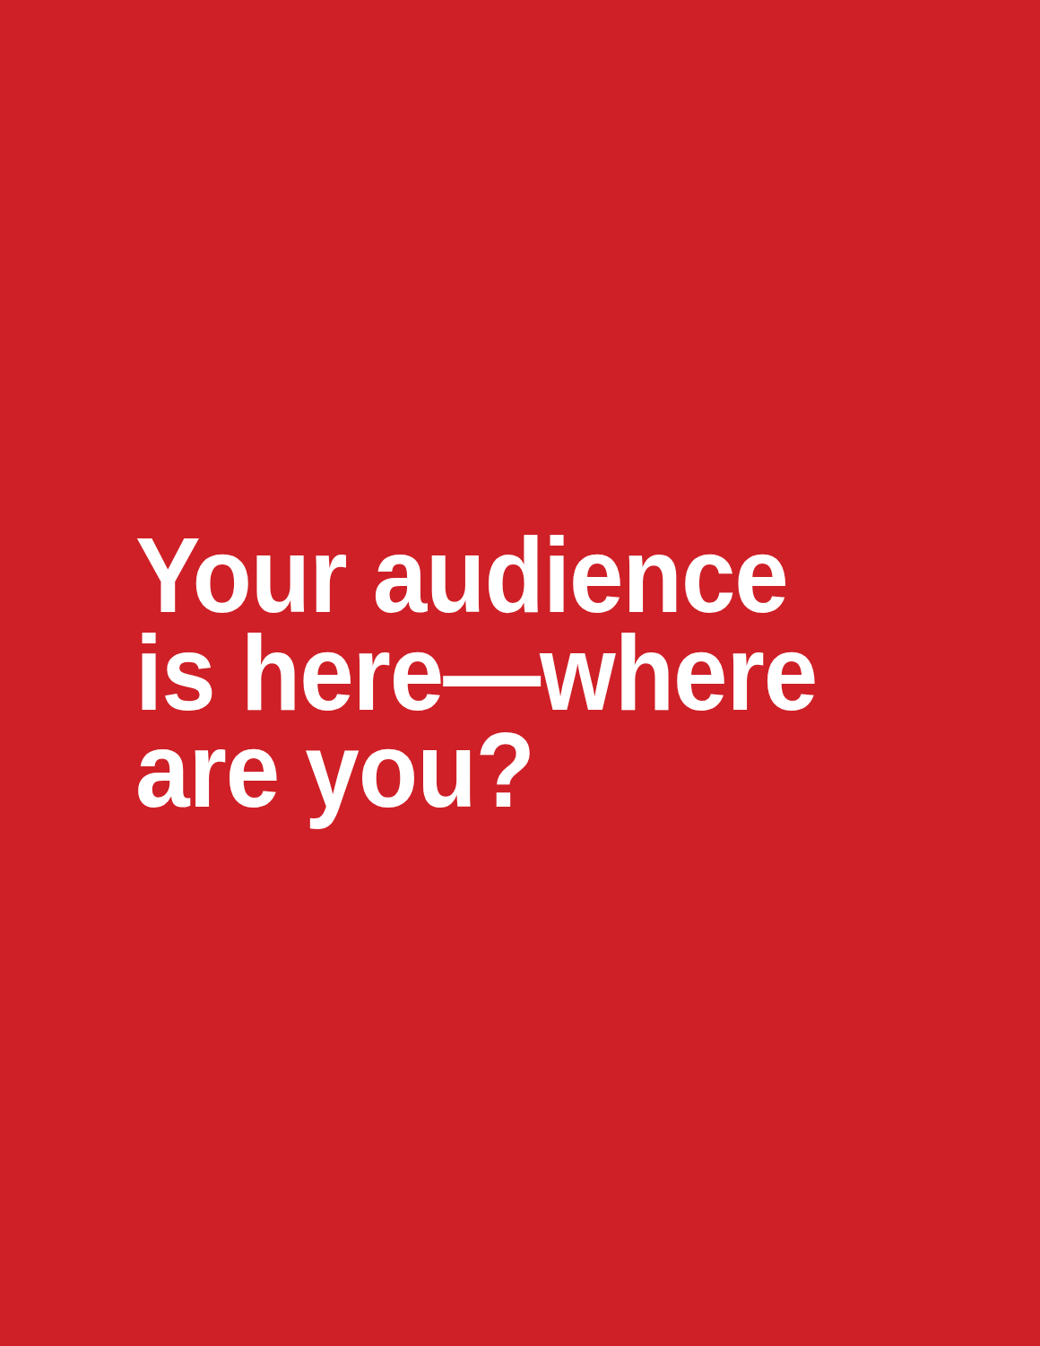Your audience is here—where are you?